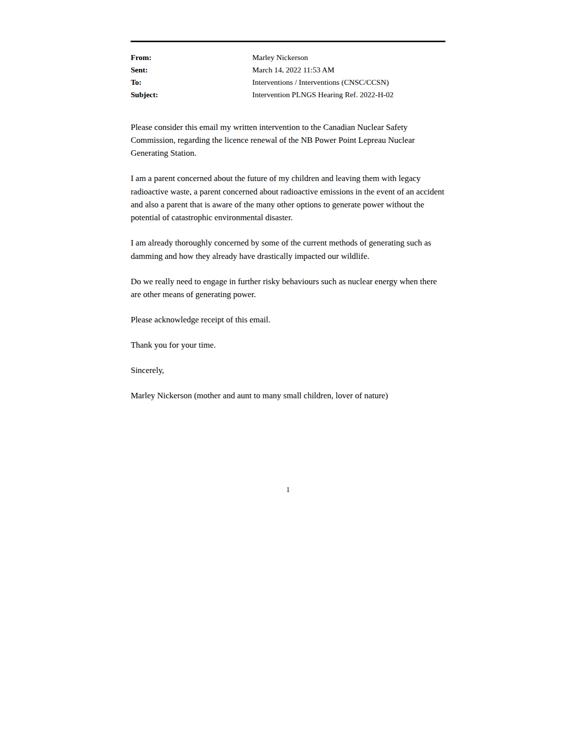| From: | Marley Nickerson |
| Sent: | March 14, 2022 11:53 AM |
| To: | Interventions / Interventions (CNSC/CCSN) |
| Subject: | Intervention PLNGS Hearing Ref. 2022-H-02 |
Please consider this email my written intervention to the Canadian Nuclear Safety Commission, regarding the licence renewal of the NB Power Point Lepreau Nuclear Generating Station.
I am a parent concerned about the future of my children and leaving them with legacy radioactive waste, a parent concerned about radioactive emissions in the event of an accident and also a parent that is aware of the many other options to generate power without the potential of catastrophic environmental disaster.
I am already thoroughly concerned by some of the current methods of generating such as damming and how they already have drastically impacted our wildlife.
Do we really need to engage in further risky behaviours such as nuclear energy when there are other means of generating power.
Please acknowledge receipt of this email.
Thank you for your time.
Sincerely,
Marley Nickerson (mother and aunt to many small children, lover of nature)
1